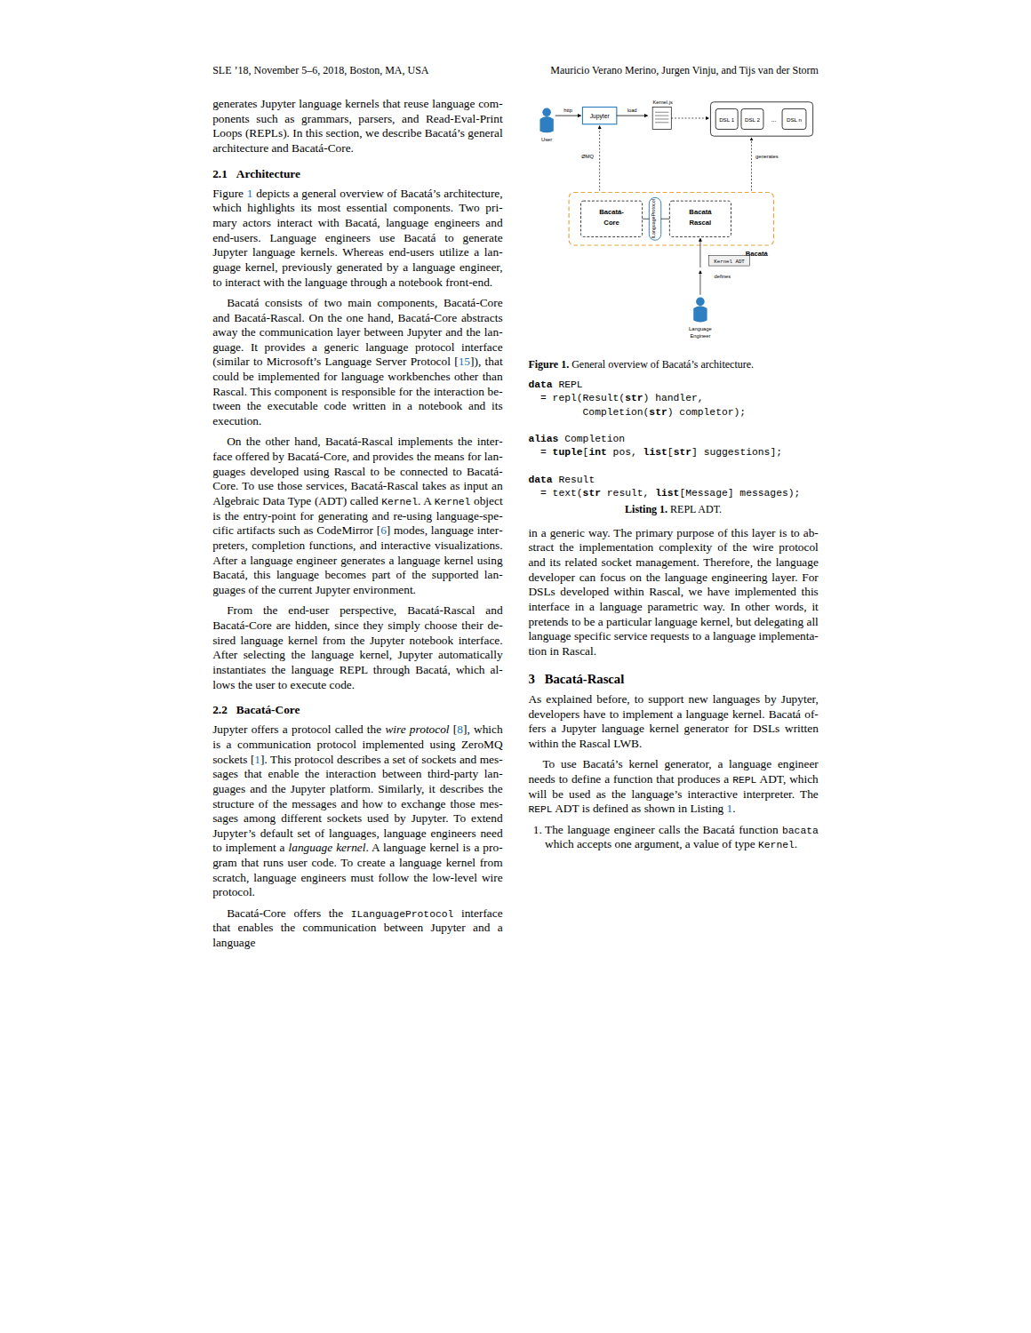SLE ’18, November 5–6, 2018, Boston, MA, USA
Mauricio Verano Merino, Jurgen Vinju, and Tijs van der Storm
generates Jupyter language kernels that reuse language components such as grammars, parsers, and Read-Eval-Print Loops (REPLs). In this section, we describe Bacatá’s general architecture and Bacatá-Core.
2.1 Architecture
Figure 1 depicts a general overview of Bacatá’s architecture, which highlights its most essential components. Two primary actors interact with Bacatá, language engineers and end-users. Language engineers use Bacatá to generate Jupyter language kernels. Whereas end-users utilize a language kernel, previously generated by a language engineer, to interact with the language through a notebook front-end.
Bacatá consists of two main components, Bacatá-Core and Bacatá-Rascal. On the one hand, Bacatá-Core abstracts away the communication layer between Jupyter and the language. It provides a generic language protocol interface (similar to Microsoft’s Language Server Protocol [15]), that could be implemented for language workbenches other than Rascal. This component is responsible for the interaction between the executable code written in a notebook and its execution.
On the other hand, Bacatá-Rascal implements the interface offered by Bacatá-Core, and provides the means for languages developed using Rascal to be connected to Bacatá-Core. To use those services, Bacatá-Rascal takes as input an Algebraic Data Type (ADT) called Kernel. A Kernel object is the entry-point for generating and re-using language-specific artifacts such as CodeMirror [6] modes, language interpreters, completion functions, and interactive visualizations. After a language engineer generates a language kernel using Bacatá, this language becomes part of the supported languages of the current Jupyter environment.
From the end-user perspective, Bacatá-Rascal and Bacatá-Core are hidden, since they simply choose their desired language kernel from the Jupyter notebook interface. After selecting the language kernel, Jupyter automatically instantiates the language REPL through Bacatá, which allows the user to execute code.
2.2 Bacatá-Core
Jupyter offers a protocol called the wire protocol [8], which is a communication protocol implemented using ZeroMQ sockets [1]. This protocol describes a set of sockets and messages that enable the interaction between third-party languages and the Jupyter platform. Similarly, it describes the structure of the messages and how to exchange those messages among different sockets used by Jupyter. To extend Jupyter’s default set of languages, language engineers need to implement a language kernel. A language kernel is a program that runs user code. To create a language kernel from scratch, language engineers must follow the low-level wire protocol.
Bacatá-Core offers the ILanguageProtocol interface that enables the communication between Jupyter and a language
User http Jupyter load Kernel.js DSL 1 DSL 2 ... DSL n ØMQ generates Bacatá Bacatá- Core ILanguageProtocol Bacatá Rascal Kernel ADT defines Language Engineer
Figure 1. General overview of Bacatá’s architecture.
data REPL = repl(Result(str) handler, Completion(str) completor); alias Completion = tuple[int pos, list[str] suggestions]; data Result = text(str result, list[Message] messages);
Listing 1. REPL ADT.
in a generic way. The primary purpose of this layer is to abstract the implementation complexity of the wire protocol and its related socket management. Therefore, the language developer can focus on the language engineering layer. For DSLs developed within Rascal, we have implemented this interface in a language parametric way. In other words, it pretends to be a particular language kernel, but delegating all language specific service requests to a language implementation in Rascal.
3 Bacatá-Rascal
As explained before, to support new languages by Jupyter, developers have to implement a language kernel. Bacatá offers a Jupyter language kernel generator for DSLs written within the Rascal LWB.
To use Bacatá’s kernel generator, a language engineer needs to define a function that produces a REPL ADT, which will be used as the language’s interactive interpreter. The REPL ADT is defined as shown in Listing 1.
The language engineer calls the Bacatá function bacata which accepts one argument, a value of type Kernel.